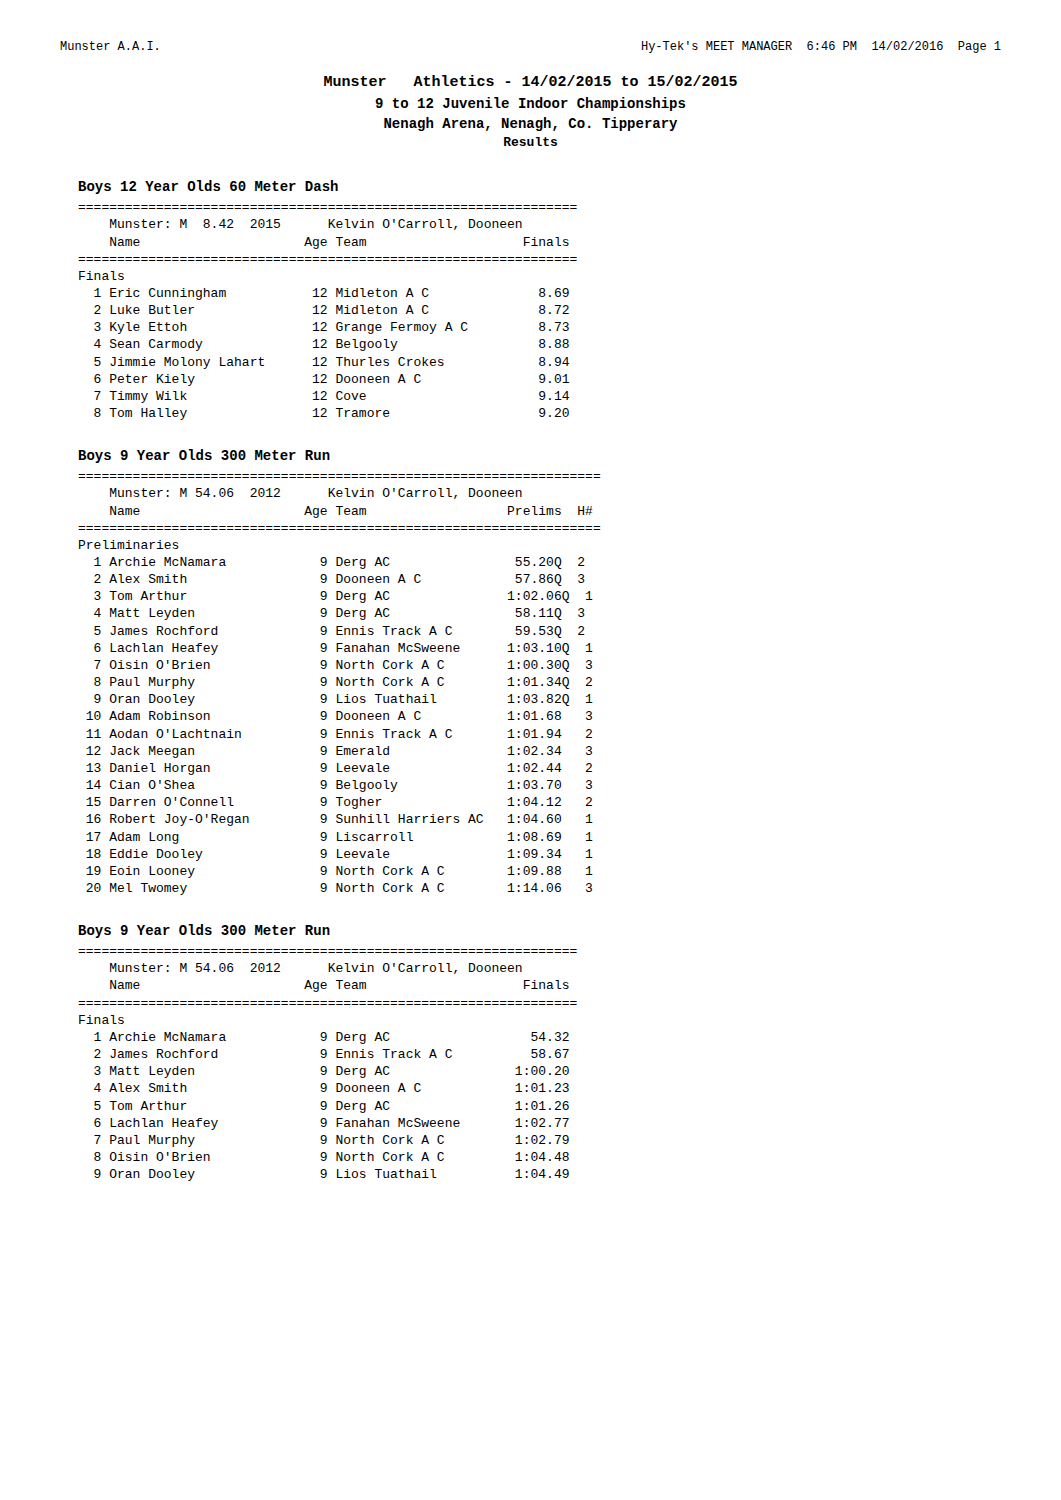Munster A.A.I. Hy-Tek's MEET MANAGER 6:46 PM 14/02/2016 Page 1
Munster Athletics - 14/02/2015 to 15/02/2015
9 to 12 Juvenile Indoor Championships
Nenagh Arena, Nenagh, Co. Tipperary
Results
Boys 12 Year Olds 60 Meter Dash
================================================================
    Munster: M  8.42  2015      Kelvin O'Carroll, Dooneen
    Name                     Age Team                    Finals
================================================================
Finals
  1 Eric Cunningham           12 Midleton A C              8.69
  2 Luke Butler               12 Midleton A C              8.72
  3 Kyle Ettoh                12 Grange Fermoy A C         8.73
  4 Sean Carmody              12 Belgooly                  8.88
  5 Jimmie Molony Lahart      12 Thurles Crokes            8.94
  6 Peter Kiely               12 Dooneen A C               9.01
  7 Timmy Wilk                12 Cove                      9.14
  8 Tom Halley                12 Tramore                   9.20
Boys 9 Year Olds 300 Meter Run
===================================================================
    Munster: M 54.06  2012      Kelvin O'Carroll, Dooneen
    Name                     Age Team                  Prelims  H#
===================================================================
Preliminaries
  1 Archie McNamara            9 Derg AC                55.20Q  2
  2 Alex Smith                 9 Dooneen A C            57.86Q  3
  3 Tom Arthur                 9 Derg AC               1:02.06Q  1
  4 Matt Leyden                9 Derg AC                58.11Q  3
  5 James Rochford             9 Ennis Track A C        59.53Q  2
  6 Lachlan Heafey             9 Fanahan McSweene      1:03.10Q  1
  7 Oisin O'Brien              9 North Cork A C        1:00.30Q  3
  8 Paul Murphy                9 North Cork A C        1:01.34Q  2
  9 Oran Dooley                9 Lios Tuathail         1:03.82Q  1
 10 Adam Robinson              9 Dooneen A C           1:01.68   3
 11 Aodan O'Lachtnain          9 Ennis Track A C       1:01.94   2
 12 Jack Meegan                9 Emerald               1:02.34   3
 13 Daniel Horgan              9 Leevale               1:02.44   2
 14 Cian O'Shea                9 Belgooly              1:03.70   3
 15 Darren O'Connell           9 Togher                1:04.12   2
 16 Robert Joy-O'Regan         9 Sunhill Harriers AC   1:04.60   1
 17 Adam Long                  9 Liscarroll            1:08.69   1
 18 Eddie Dooley               9 Leevale               1:09.34   1
 19 Eoin Looney                9 North Cork A C        1:09.88   1
 20 Mel Twomey                 9 North Cork A C        1:14.06   3
Boys 9 Year Olds 300 Meter Run
================================================================
    Munster: M 54.06  2012      Kelvin O'Carroll, Dooneen
    Name                     Age Team                    Finals
================================================================
Finals
  1 Archie McNamara            9 Derg AC                  54.32
  2 James Rochford             9 Ennis Track A C          58.67
  3 Matt Leyden                9 Derg AC                1:00.20
  4 Alex Smith                 9 Dooneen A C            1:01.23
  5 Tom Arthur                 9 Derg AC                1:01.26
  6 Lachlan Heafey             9 Fanahan McSweene       1:02.77
  7 Paul Murphy                9 North Cork A C         1:02.79
  8 Oisin O'Brien              9 North Cork A C         1:04.48
  9 Oran Dooley                9 Lios Tuathail          1:04.49